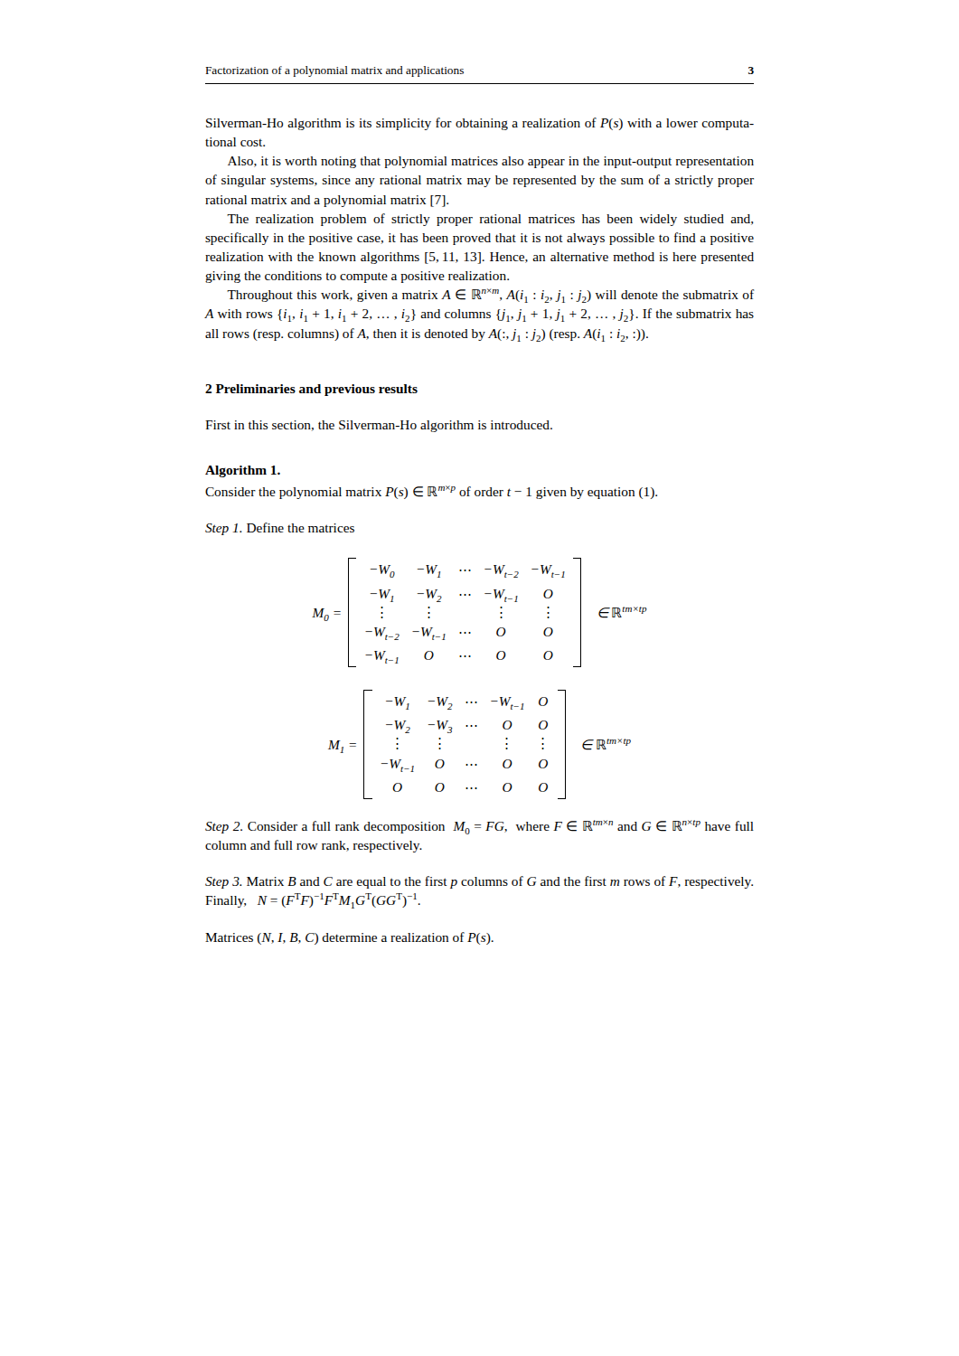Factorization of a polynomial matrix and applications 3
Silverman-Ho algorithm is its simplicity for obtaining a realization of P(s) with a lower computational cost.
Also, it is worth noting that polynomial matrices also appear in the input-output representation of singular systems, since any rational matrix may be represented by the sum of a strictly proper rational matrix and a polynomial matrix [7].
The realization problem of strictly proper rational matrices has been widely studied and, specifically in the positive case, it has been proved that it is not always possible to find a positive realization with the known algorithms [5, 11, 13]. Hence, an alternative method is here presented giving the conditions to compute a positive realization.
Throughout this work, given a matrix A ∈ ℝn×m, A(i1 : i2, j1 : j2) will denote the submatrix of A with rows {i1, i1 + 1, i1 + 2, … , i2} and columns {j1, j1 + 1, j1 + 2, … , j2}. If the submatrix has all rows (resp. columns) of A, then it is denoted by A(:, j1 : j2) (resp. A(i1 : i2, :)).
2 Preliminaries and previous results
First in this section, the Silverman-Ho algorithm is introduced.
Algorithm 1.
Consider the polynomial matrix P(s) ∈ ℝm×p of order t − 1 given by equation (1).
Step 1. Define the matrices
M0 =
| −W 0 | −W 1 | ⋯ | −W t−2 | −W t−1 |
| −W 1 | −W 2 | ⋯ | −W t−1 | O |
| ⋮ | ⋮ | | ⋮ | ⋮ |
| −W t−2 | −W t−1 | ⋯ | O | O |
| −W t−1 | O | ⋯ | O | O |
∈ ℝtm×tp
M1 =
| −W 1 | −W 2 | ⋯ | −W t−1 | O |
| −W 2 | −W 3 | ⋯ | O | O |
| ⋮ | ⋮ | | ⋮ | ⋮ |
| −W t−1 | O | ⋯ | O | O |
| O | O | ⋯ | O | O |
∈ ℝtm×tp
Step 2. Consider a full rank decomposition M0 = FG, where F ∈ ℝtm×n and G ∈ ℝn×tp have full column and full row rank, respectively.
Step 3. Matrix B and C are equal to the first p columns of G and the first m rows of F, respectively. Finally, N = (FTF)−1FTM1GT(GGT)−1.
Matrices (N, I, B, C) determine a realization of P(s).